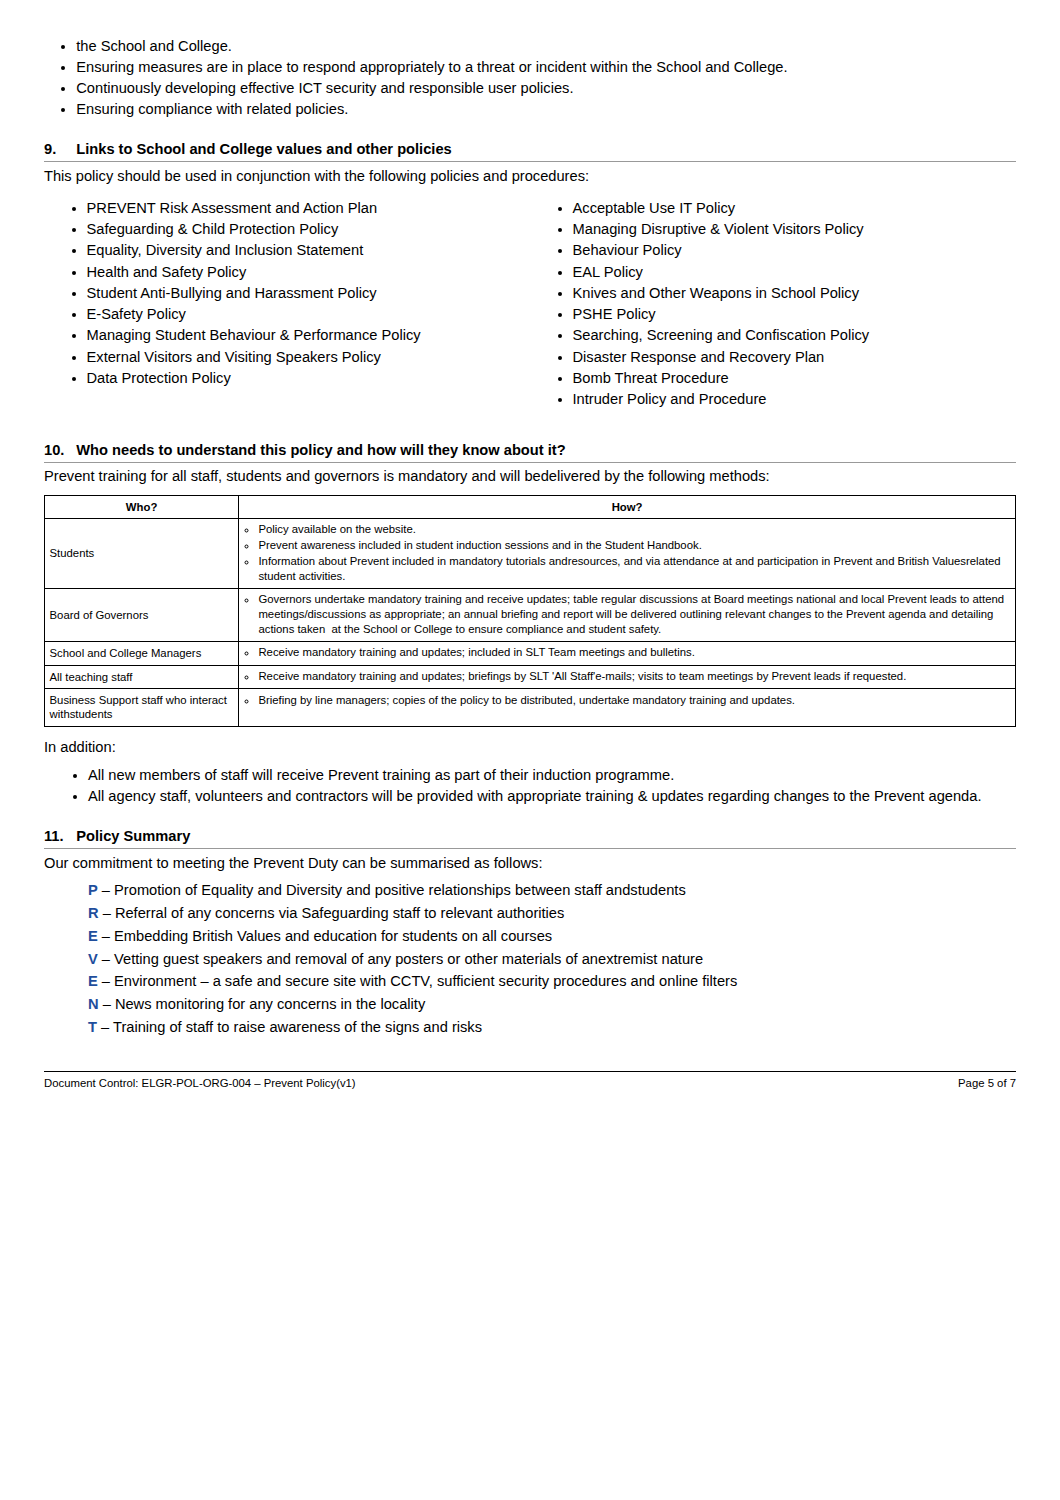the School and College.
Ensuring measures are in place to respond appropriately to a threat or incident within the School and College.
Continuously developing effective ICT security and responsible user policies.
Ensuring compliance with related policies.
9. Links to School and College values and other policies
This policy should be used in conjunction with the following policies and procedures:
PREVENT Risk Assessment and Action Plan
Safeguarding & Child Protection Policy
Equality, Diversity and Inclusion Statement
Health and Safety Policy
Student Anti-Bullying and Harassment Policy
E-Safety Policy
Managing Student Behaviour & Performance Policy
External Visitors and Visiting Speakers Policy
Data Protection Policy
Acceptable Use IT Policy
Managing Disruptive & Violent Visitors Policy
Behaviour Policy
EAL Policy
Knives and Other Weapons in School Policy
PSHE Policy
Searching, Screening and Confiscation Policy
Disaster Response and Recovery Plan
Bomb Threat Procedure
Intruder Policy and Procedure
10. Who needs to understand this policy and how will they know about it?
Prevent training for all staff, students and governors is mandatory and will bedelivered by the following methods:
| Who? | How? |
| --- | --- |
| Students | Policy available on the website. Prevent awareness included in student induction sessions and in the Student Handbook. Information about Prevent included in mandatory tutorials andresources, and via attendance at and participation in Prevent and British Valuesrelated student activities. |
| Board of Governors | Governors undertake mandatory training and receive updates; table regular discussions at Board meetings national and local Prevent leads to attend meetings/discussions as appropriate; an annual briefing and report will be delivered outlining relevant changes to the Prevent agenda and detailing actions taken at the School or College to ensure compliance and student safety. |
| School and College Managers | Receive mandatory training and updates; included in SLT Team meetings and bulletins. |
| All teaching staff | Receive mandatory training and updates; briefings by SLT 'All Staff'e-mails; visits to team meetings by Prevent leads if requested. |
| Business Support staff who interact withstudents | Briefing by line managers; copies of the policy to be distributed, undertake mandatory training and updates. |
In addition:
All new members of staff will receive Prevent training as part of their induction programme.
All agency staff, volunteers and contractors will be provided with appropriate training & updates regarding changes to the Prevent agenda.
11. Policy Summary
Our commitment to meeting the Prevent Duty can be summarised as follows:
P – Promotion of Equality and Diversity and positive relationships between staff andstudents
R – Referral of any concerns via Safeguarding staff to relevant authorities
E – Embedding British Values and education for students on all courses
V – Vetting guest speakers and removal of any posters or other materials of anextremist nature
E – Environment – a safe and secure site with CCTV, sufficient security procedures and online filters
N – News monitoring for any concerns in the locality
T – Training of staff to raise awareness of the signs and risks
Document Control: ELGR-POL-ORG-004 – Prevent Policy(v1) Page 5 of 7